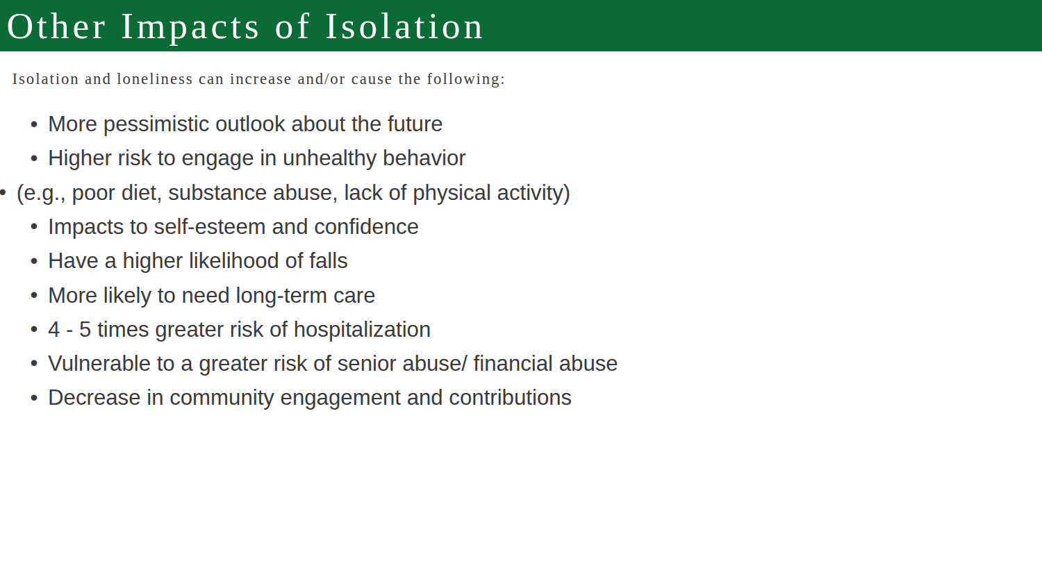Other Impacts of Isolation
Isolation and loneliness can increase and/or cause the following:
More pessimistic outlook about the future
Higher risk to engage in unhealthy behavior
(e.g., poor diet, substance abuse, lack of physical activity)
Impacts to self-esteem and confidence
Have a higher likelihood of falls
More likely to need long-term care
4 - 5 times greater risk of hospitalization
Vulnerable to a greater risk of senior abuse/ financial abuse
Decrease in community engagement and contributions